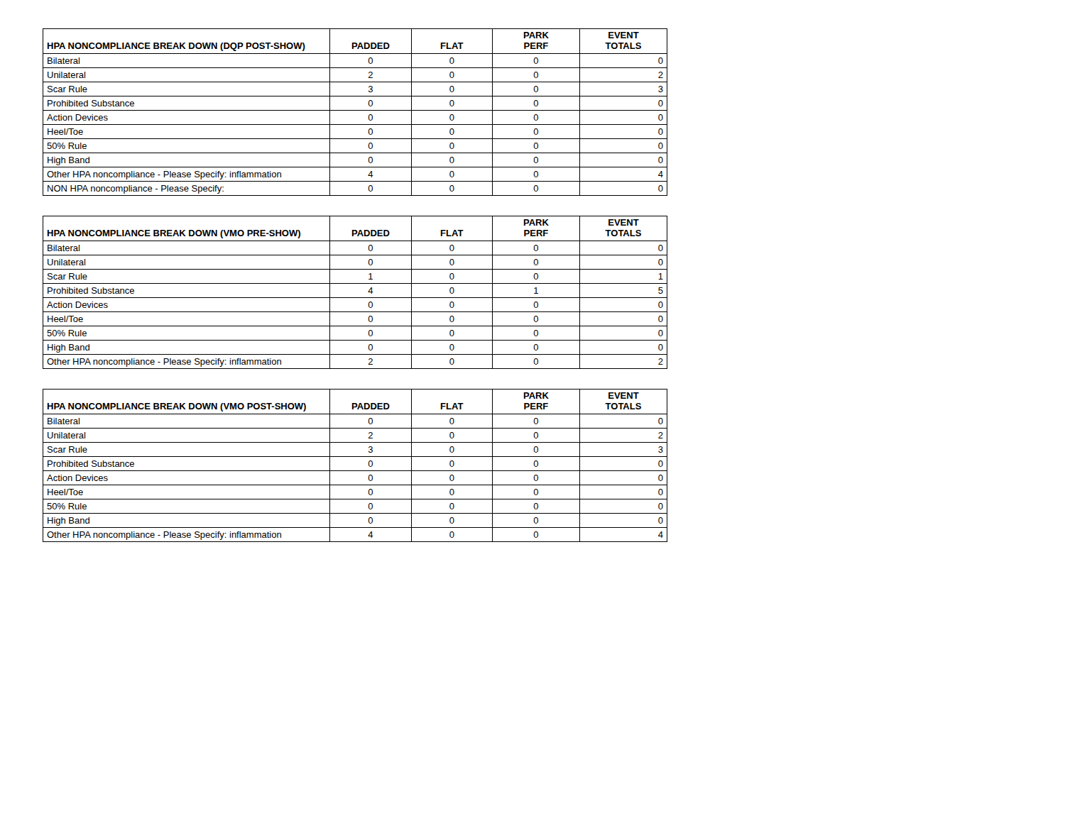| HPA NONCOMPLIANCE BREAK DOWN (DQP POST-SHOW) | PADDED | FLAT | PARK PERF | EVENT TOTALS |
| --- | --- | --- | --- | --- |
| Bilateral | 0 | 0 | 0 | 0 |
| Unilateral | 2 | 0 | 0 | 2 |
| Scar Rule | 3 | 0 | 0 | 3 |
| Prohibited Substance | 0 | 0 | 0 | 0 |
| Action Devices | 0 | 0 | 0 | 0 |
| Heel/Toe | 0 | 0 | 0 | 0 |
| 50% Rule | 0 | 0 | 0 | 0 |
| High Band | 0 | 0 | 0 | 0 |
| Other HPA noncompliance - Please Specify: inflammation | 4 | 0 | 0 | 4 |
| NON HPA noncompliance - Please Specify: | 0 | 0 | 0 | 0 |
| HPA NONCOMPLIANCE BREAK DOWN (VMO PRE-SHOW) | PADDED | FLAT | PARK PERF | EVENT TOTALS |
| --- | --- | --- | --- | --- |
| Bilateral | 0 | 0 | 0 | 0 |
| Unilateral | 0 | 0 | 0 | 0 |
| Scar Rule | 1 | 0 | 0 | 1 |
| Prohibited Substance | 4 | 0 | 1 | 5 |
| Action Devices | 0 | 0 | 0 | 0 |
| Heel/Toe | 0 | 0 | 0 | 0 |
| 50% Rule | 0 | 0 | 0 | 0 |
| High Band | 0 | 0 | 0 | 0 |
| Other HPA noncompliance - Please Specify: inflammation | 2 | 0 | 0 | 2 |
| HPA NONCOMPLIANCE BREAK DOWN (VMO POST-SHOW) | PADDED | FLAT | PARK PERF | EVENT TOTALS |
| --- | --- | --- | --- | --- |
| Bilateral | 0 | 0 | 0 | 0 |
| Unilateral | 2 | 0 | 0 | 2 |
| Scar Rule | 3 | 0 | 0 | 3 |
| Prohibited Substance | 0 | 0 | 0 | 0 |
| Action Devices | 0 | 0 | 0 | 0 |
| Heel/Toe | 0 | 0 | 0 | 0 |
| 50% Rule | 0 | 0 | 0 | 0 |
| High Band | 0 | 0 | 0 | 0 |
| Other HPA noncompliance - Please Specify: inflammation | 4 | 0 | 0 | 4 |